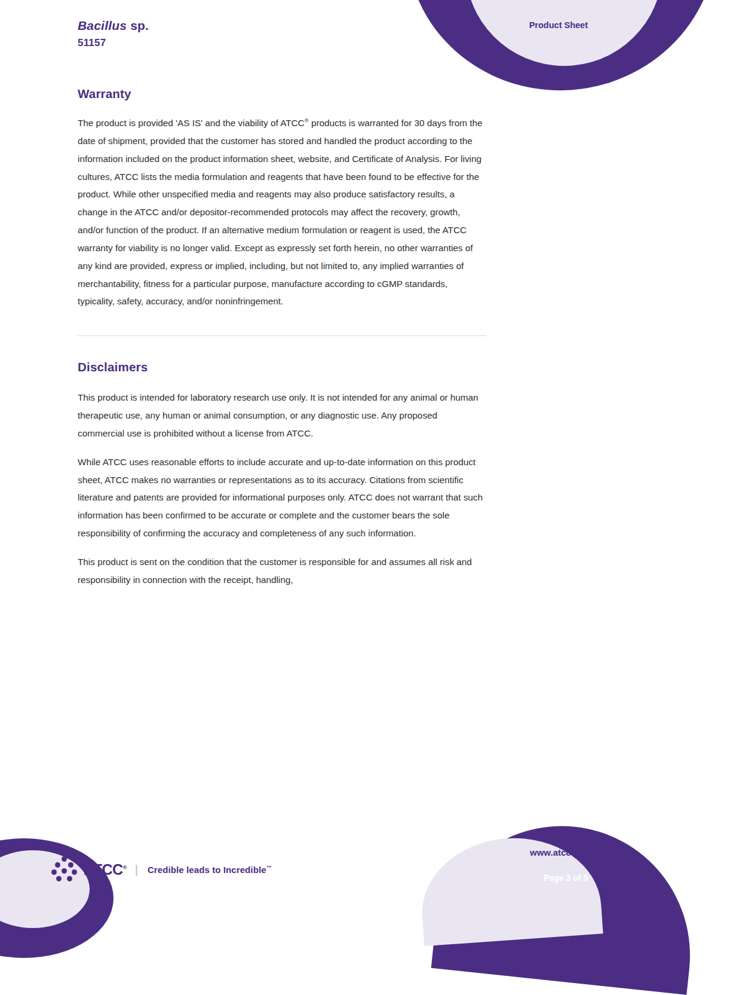Bacillus sp. 51157
Product Sheet
Warranty
The product is provided 'AS IS' and the viability of ATCC® products is warranted for 30 days from the date of shipment, provided that the customer has stored and handled the product according to the information included on the product information sheet, website, and Certificate of Analysis. For living cultures, ATCC lists the media formulation and reagents that have been found to be effective for the product. While other unspecified media and reagents may also produce satisfactory results, a change in the ATCC and/or depositor-recommended protocols may affect the recovery, growth, and/or function of the product. If an alternative medium formulation or reagent is used, the ATCC warranty for viability is no longer valid. Except as expressly set forth herein, no other warranties of any kind are provided, express or implied, including, but not limited to, any implied warranties of merchantability, fitness for a particular purpose, manufacture according to cGMP standards, typicality, safety, accuracy, and/or noninfringement.
Disclaimers
This product is intended for laboratory research use only. It is not intended for any animal or human therapeutic use, any human or animal consumption, or any diagnostic use. Any proposed commercial use is prohibited without a license from ATCC.
While ATCC uses reasonable efforts to include accurate and up-to-date information on this product sheet, ATCC makes no warranties or representations as to its accuracy. Citations from scientific literature and patents are provided for informational purposes only. ATCC does not warrant that such information has been confirmed to be accurate or complete and the customer bears the sole responsibility of confirming the accuracy and completeness of any such information.
This product is sent on the condition that the customer is responsible for and assumes all risk and responsibility in connection with the receipt, handling,
ATCC®
|
Credible leads to Incredible™
www.atcc.org
Page 3 of 5